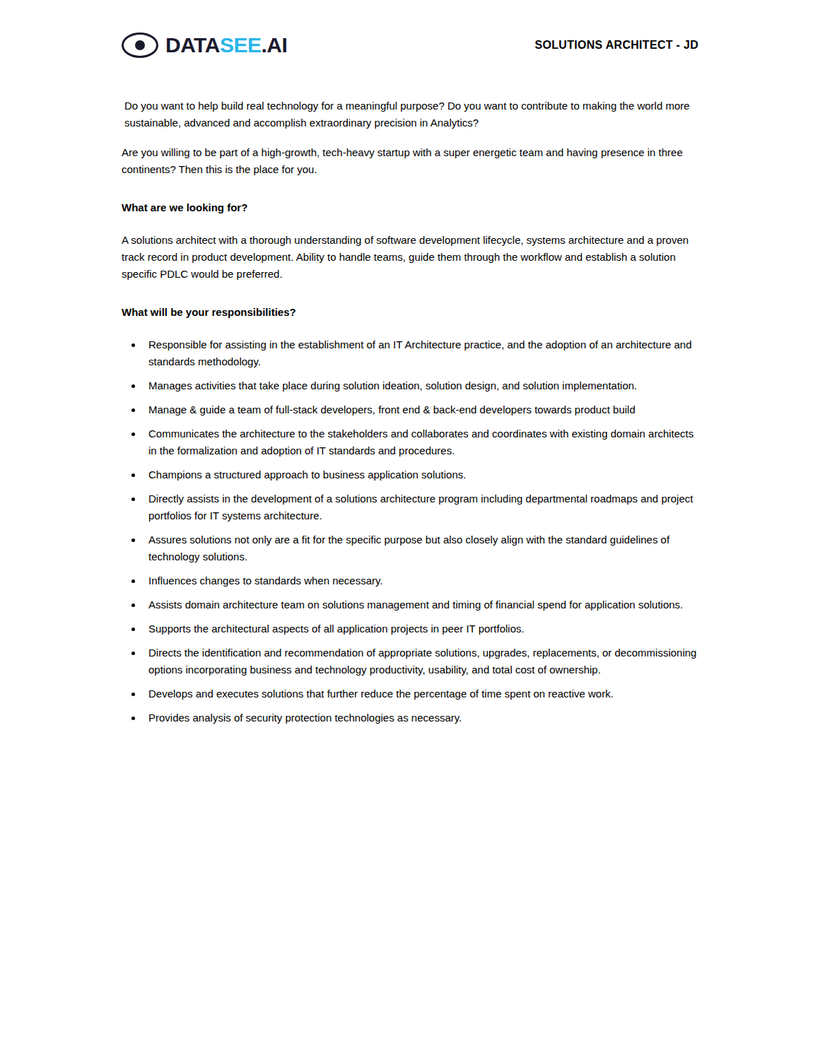DATA SEE.AI
SOLUTIONS ARCHITECT - JD
Do you want to help build real technology for a meaningful purpose? Do you want to contribute to making the world more sustainable, advanced and accomplish extraordinary precision in Analytics?
Are you willing to be part of a high-growth, tech-heavy startup with a super energetic team and having presence in three continents? Then this is the place for you.
What are we looking for?
A solutions architect with a thorough understanding of software development lifecycle, systems architecture and a proven track record in product development. Ability to handle teams, guide them through the workflow and establish a solution specific PDLC would be preferred.
What will be your responsibilities?
Responsible for assisting in the establishment of an IT Architecture practice, and the adoption of an architecture and standards methodology.
Manages activities that take place during solution ideation, solution design, and solution implementation.
Manage & guide a team of full-stack developers, front end & back-end developers towards product build
Communicates the architecture to the stakeholders and collaborates and coordinates with existing domain architects in the formalization and adoption of IT standards and procedures.
Champions a structured approach to business application solutions.
Directly assists in the development of a solutions architecture program including departmental roadmaps and project portfolios for IT systems architecture.
Assures solutions not only are a fit for the specific purpose but also closely align with the standard guidelines of technology solutions.
Influences changes to standards when necessary.
Assists domain architecture team on solutions management and timing of financial spend for application solutions.
Supports the architectural aspects of all application projects in peer IT portfolios.
Directs the identification and recommendation of appropriate solutions, upgrades, replacements, or decommissioning options incorporating business and technology productivity, usability, and total cost of ownership.
Develops and executes solutions that further reduce the percentage of time spent on reactive work.
Provides analysis of security protection technologies as necessary.